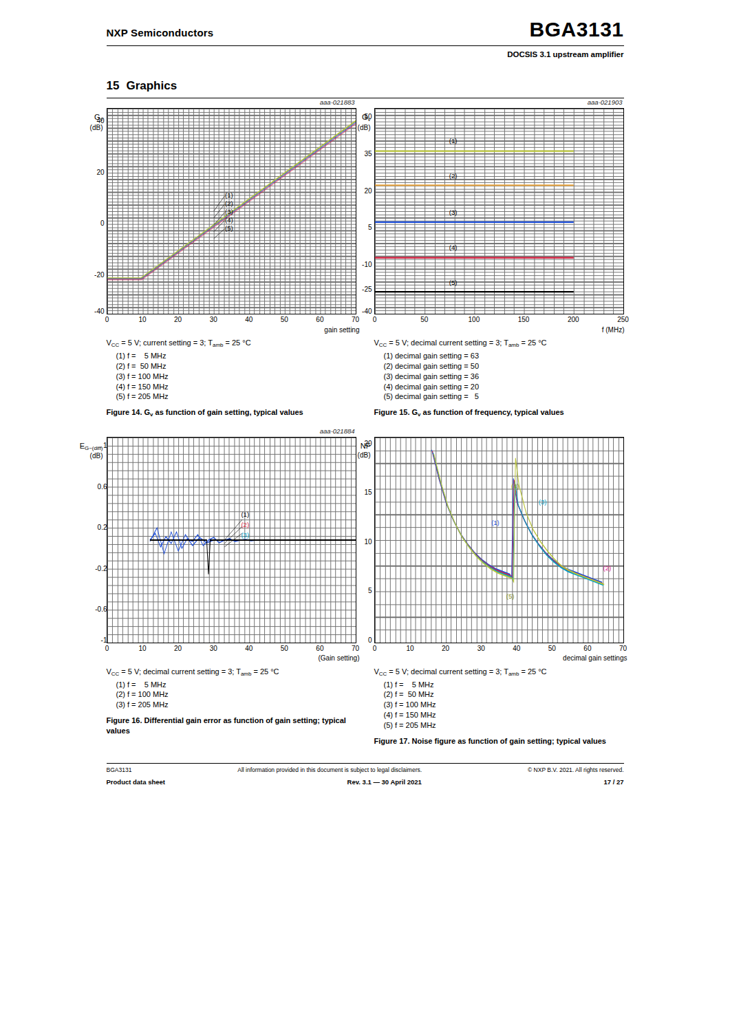NXP Semiconductors
BGA3131
DOCSIS 3.1 upstream amplifier
15 Graphics
aaa-021883
Gv
(dB)
40 20 0 -20 -40
(1)
(2)
(3)
(4)
(5)
0 10 20 30 40 50 60 70
gain setting
VCC = 5 V; current setting = 3; Tamb = 25 °C
(1) f = 5 MHz
(2) f = 50 MHz
(3) f = 100 MHz
(4) f = 150 MHz
(5) f = 205 MHz
Figure 14. Gv as function of gain setting, typical values
aaa-021903
Gv
(dB)
50 35 20 5 -10 -25 -40
(1)
(2)
(3)
(4)
(5)
0 50 100 150 200 250
f (MHz)
VCC = 5 V; decimal current setting = 3; Tamb = 25 °C
(1) decimal gain setting = 63
(2) decimal gain setting = 50
(3) decimal gain setting = 36
(4) decimal gain setting = 20
(5) decimal gain setting = 5
Figure 15. Gv as function of frequency, typical values
aaa-021884
EG~(diff)
(dB)
1 0.6 0.2 -0.2 -0.6 -1
(1)
(2)
(3)
0 10 20 30 40 50 60 70
(Gain setting)
VCC = 5 V; decimal current setting = 3; Tamb = 25 °C
(1) f = 5 MHz
(2) f = 100 MHz
(3) f = 205 MHz
Figure 16. Differential gain error as function of gain setting; typical values
NF
(dB)
20 15 10 5 0
(4)
(3)
(1)
(2)
(5)
0 10 20 30 40 50 60 70
decimal gain settings
VCC = 5 V; decimal current setting = 3; Tamb = 25 °C
(1) f = 5 MHz
(2) f = 50 MHz
(3) f = 100 MHz
(4) f = 150 MHz
(5) f = 205 MHz
Figure 17. Noise figure as function of gain setting; typical values
BGA3131
All information provided in this document is subject to legal disclaimers.
© NXP B.V. 2021. All rights reserved.
Product data sheet
Rev. 3.1 — 30 April 2021
17 / 27